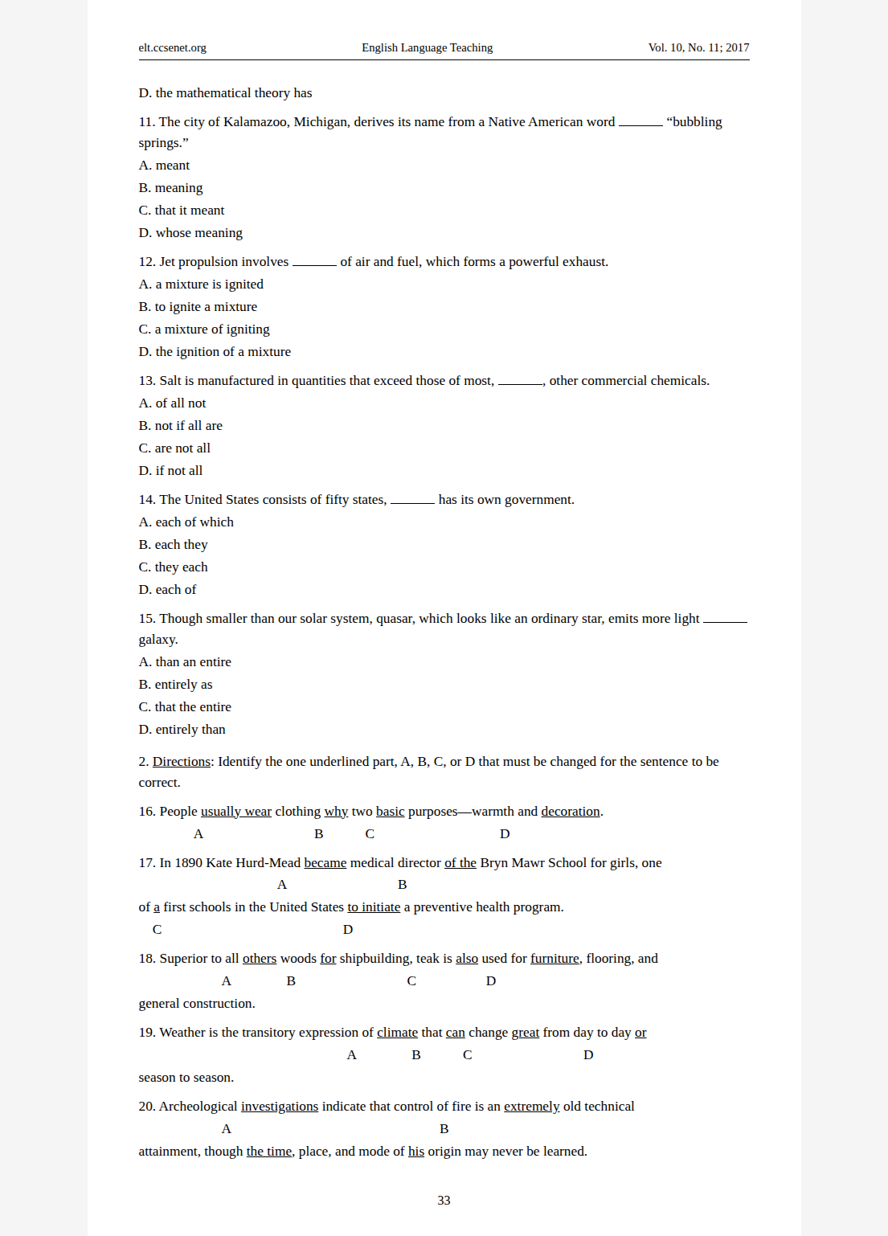elt.ccsenet.org English Language Teaching Vol. 10, No. 11; 2017
D. the mathematical theory has
11. The city of Kalamazoo, Michigan, derives its name from a Native American word “bubbling springs.”
A. meant
B. meaning
C. that it meant
D. whose meaning
12. Jet propulsion involves of air and fuel, which forms a powerful exhaust.
A. a mixture is ignited
B. to ignite a mixture
C. a mixture of igniting
D. the ignition of a mixture
13. Salt is manufactured in quantities that exceed those of most, , other commercial chemicals.
A. of all not
B. not if all are
C. are not all
D. if not all
14. The United States consists of fifty states, has its own government.
A. each of which
B. each they
C. they each
D. each of
15. Though smaller than our solar system, quasar, which looks like an ordinary star, emits more light galaxy.
A. than an entire
B. entirely as
C. that the entire
D. entirely than
2. Directions: Identify the one underlined part, A, B, C, or D that must be changed for the sentence to be correct.
16. People usually wear clothing why two basic purposes—warmth and decoration.
A B C D
17. In 1890 Kate Hurd-Mead became medical director of the Bryn Mawr School for girls, one
A B
of a first schools in the United States to initiate a preventive health program.
C D
18. Superior to all others woods for shipbuilding, teak is also used for furniture, flooring, and
A B C D
general construction.
19. Weather is the transitory expression of climate that can change great from day to day or
A B C D
season to season.
20. Archeological investigations indicate that control of fire is an extremely old technical
A B
attainment, though the time, place, and mode of his origin may never be learned.
33